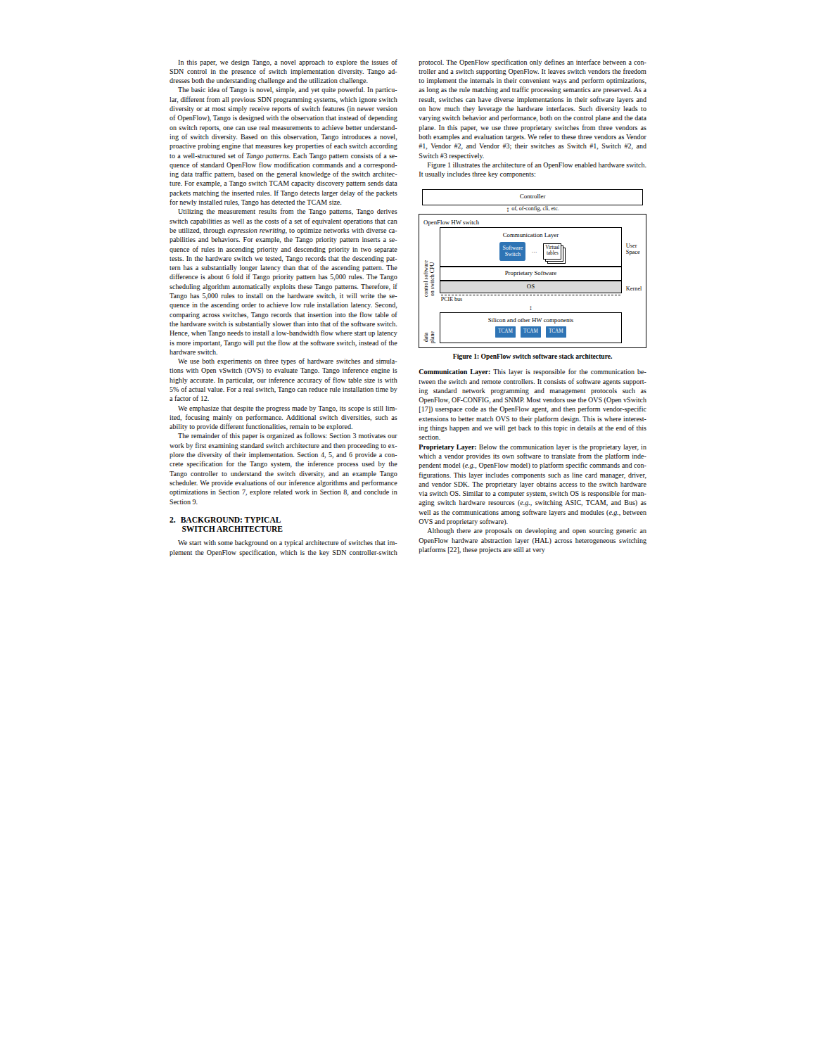In this paper, we design Tango, a novel approach to explore the issues of SDN control in the presence of switch implementation diversity. Tango addresses both the understanding challenge and the utilization challenge.
The basic idea of Tango is novel, simple, and yet quite powerful. In particular, different from all previous SDN programming systems, which ignore switch diversity or at most simply receive reports of switch features (in newer version of OpenFlow), Tango is designed with the observation that instead of depending on switch reports, one can use real measurements to achieve better understanding of switch diversity. Based on this observation, Tango introduces a novel, proactive probing engine that measures key properties of each switch according to a well-structured set of Tango patterns. Each Tango pattern consists of a sequence of standard OpenFlow flow modification commands and a corresponding data traffic pattern, based on the general knowledge of the switch architecture. For example, a Tango switch TCAM capacity discovery pattern sends data packets matching the inserted rules. If Tango detects larger delay of the packets for newly installed rules, Tango has detected the TCAM size.
Utilizing the measurement results from the Tango patterns, Tango derives switch capabilities as well as the costs of a set of equivalent operations that can be utilized, through expression rewriting, to optimize networks with diverse capabilities and behaviors. For example, the Tango priority pattern inserts a sequence of rules in ascending priority and descending priority in two separate tests. In the hardware switch we tested, Tango records that the descending pattern has a substantially longer latency than that of the ascending pattern. The difference is about 6 fold if Tango priority pattern has 5,000 rules. The Tango scheduling algorithm automatically exploits these Tango patterns. Therefore, if Tango has 5,000 rules to install on the hardware switch, it will write the sequence in the ascending order to achieve low rule installation latency. Second, comparing across switches, Tango records that insertion into the flow table of the hardware switch is substantially slower than into that of the software switch. Hence, when Tango needs to install a low-bandwidth flow where start up latency is more important, Tango will put the flow at the software switch, instead of the hardware switch.
We use both experiments on three types of hardware switches and simulations with Open vSwitch (OVS) to evaluate Tango. Tango inference engine is highly accurate. In particular, our inference accuracy of flow table size is with 5% of actual value. For a real switch, Tango can reduce rule installation time by a factor of 12.
We emphasize that despite the progress made by Tango, its scope is still limited, focusing mainly on performance. Additional switch diversities, such as ability to provide different functionalities, remain to be explored.
The remainder of this paper is organized as follows: Section 3 motivates our work by first examining standard switch architecture and then proceeding to explore the diversity of their implementation. Section 4, 5, and 6 provide a concrete specification for the Tango system, the inference process used by the Tango controller to understand the switch diversity, and an example Tango scheduler. We provide evaluations of our inference algorithms and performance optimizations in Section 7, explore related work in Section 8, and conclude in Section 9.
2. BACKGROUND: TYPICAL
SWITCH ARCHITECTURE
We start with some background on a typical architecture of switches that implement the OpenFlow specification, which is the key SDN controller-switch protocol. The OpenFlow specification only defines an interface between a controller and a switch supporting OpenFlow. It leaves switch vendors the freedom to implement the internals in their convenient ways and perform optimizations, as long as the rule matching and traffic processing semantics are preserved. As a result, switches can have diverse implementations in their software layers and on how much they leverage the hardware interfaces. Such diversity leads to varying switch behavior and performance, both on the control plane and the data plane. In this paper, we use three proprietary switches from three vendors as both examples and evaluation targets. We refer to these three vendors as Vendor #1, Vendor #2, and Vendor #3; their switches as Switch #1, Switch #2, and Switch #3 respectively.
Figure 1 illustrates the architecture of an OpenFlow enabled hardware switch. It usually includes three key components:
Controller
↕ of, of-config, cli, etc.
OpenFlow HW switch
control software
on switch CPU
data
plane
Communication Layer
Software
Switch
…
Virtual
tables
Proprietary Software
OS
PCIE bus
↕
Silicon and other HW components
TCAM
TCAM
TCAM
User
Space
Kernel
Figure 1: OpenFlow switch software stack architecture.
Communication Layer: This layer is responsible for the communication between the switch and remote controllers. It consists of software agents supporting standard network programming and management protocols such as OpenFlow, OF-CONFIG, and SNMP. Most vendors use the OVS (Open vSwitch [17]) userspace code as the OpenFlow agent, and then perform vendor-specific extensions to better match OVS to their platform design. This is where interesting things happen and we will get back to this topic in details at the end of this section.
Proprietary Layer: Below the communication layer is the proprietary layer, in which a vendor provides its own software to translate from the platform independent model (e.g., OpenFlow model) to platform specific commands and configurations. This layer includes components such as line card manager, driver, and vendor SDK. The proprietary layer obtains access to the switch hardware via switch OS. Similar to a computer system, switch OS is responsible for managing switch hardware resources (e.g., switching ASIC, TCAM, and Bus) as well as the communications among software layers and modules (e.g., between OVS and proprietary software).
Although there are proposals on developing and open sourcing generic an OpenFlow hardware abstraction layer (HAL) across heterogeneous switching platforms [22], these projects are still at very